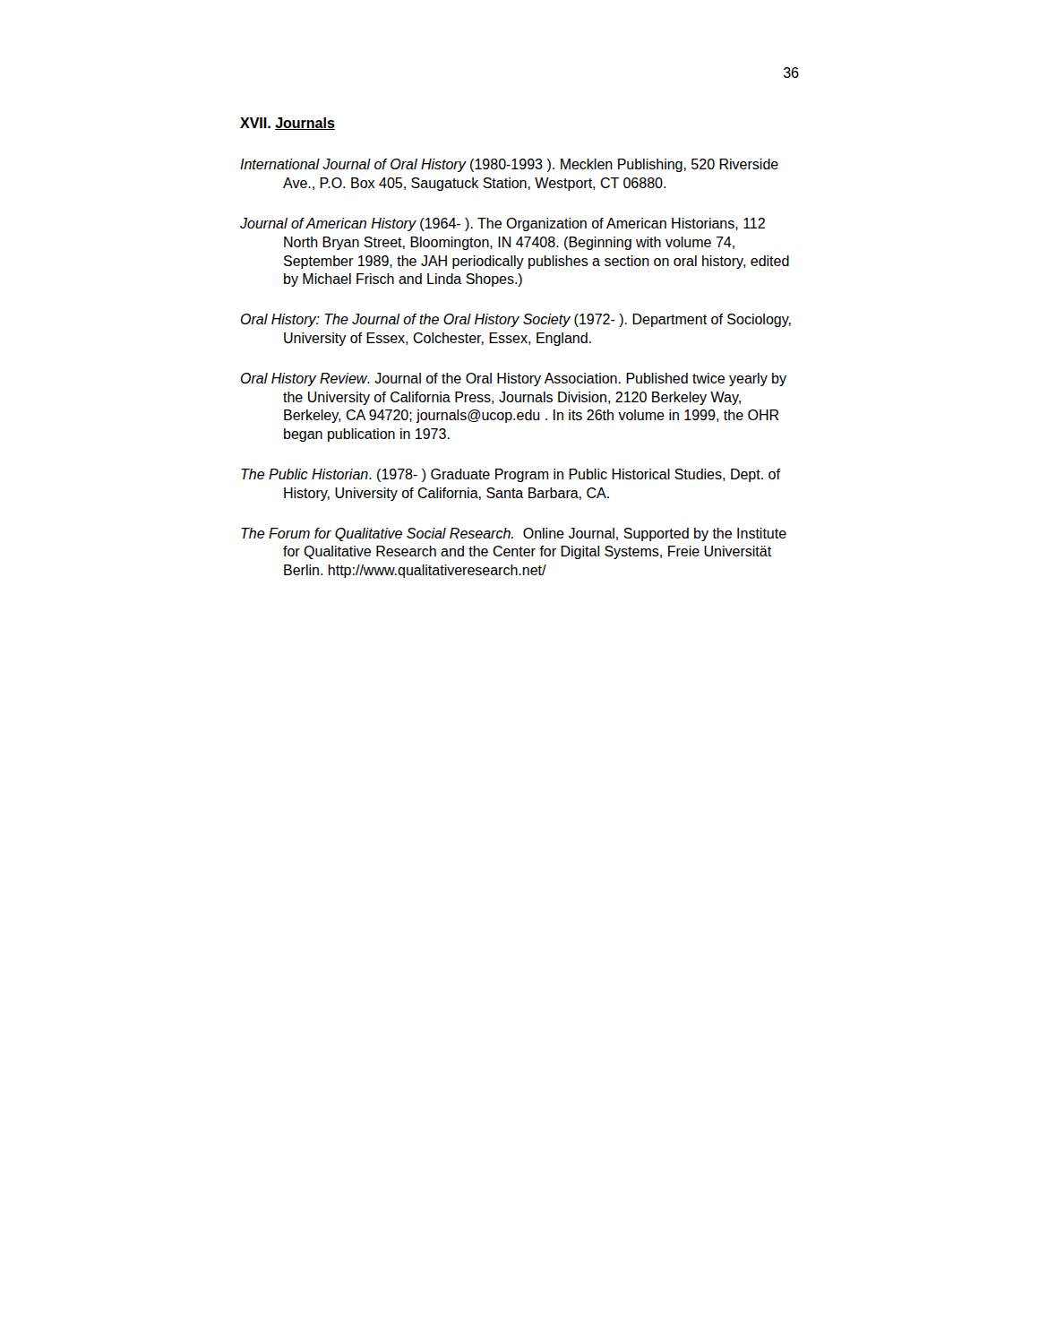36
XVII. Journals
International Journal of Oral History (1980-1993 ). Mecklen Publishing, 520 Riverside Ave., P.O. Box 405, Saugatuck Station, Westport, CT 06880.
Journal of American History (1964- ). The Organization of American Historians, 112 North Bryan Street, Bloomington, IN 47408. (Beginning with volume 74, September 1989, the JAH periodically publishes a section on oral history, edited by Michael Frisch and Linda Shopes.)
Oral History: The Journal of the Oral History Society (1972- ). Department of Sociology, University of Essex, Colchester, Essex, England.
Oral History Review. Journal of the Oral History Association. Published twice yearly by the University of California Press, Journals Division, 2120 Berkeley Way, Berkeley, CA 94720; journals@ucop.edu . In its 26th volume in 1999, the OHR began publication in 1973.
The Public Historian. (1978- ) Graduate Program in Public Historical Studies, Dept. of History, University of California, Santa Barbara, CA.
The Forum for Qualitative Social Research. Online Journal, Supported by the Institute for Qualitative Research and the Center for Digital Systems, Freie Universität Berlin. http://www.qualitativeresearch.net/